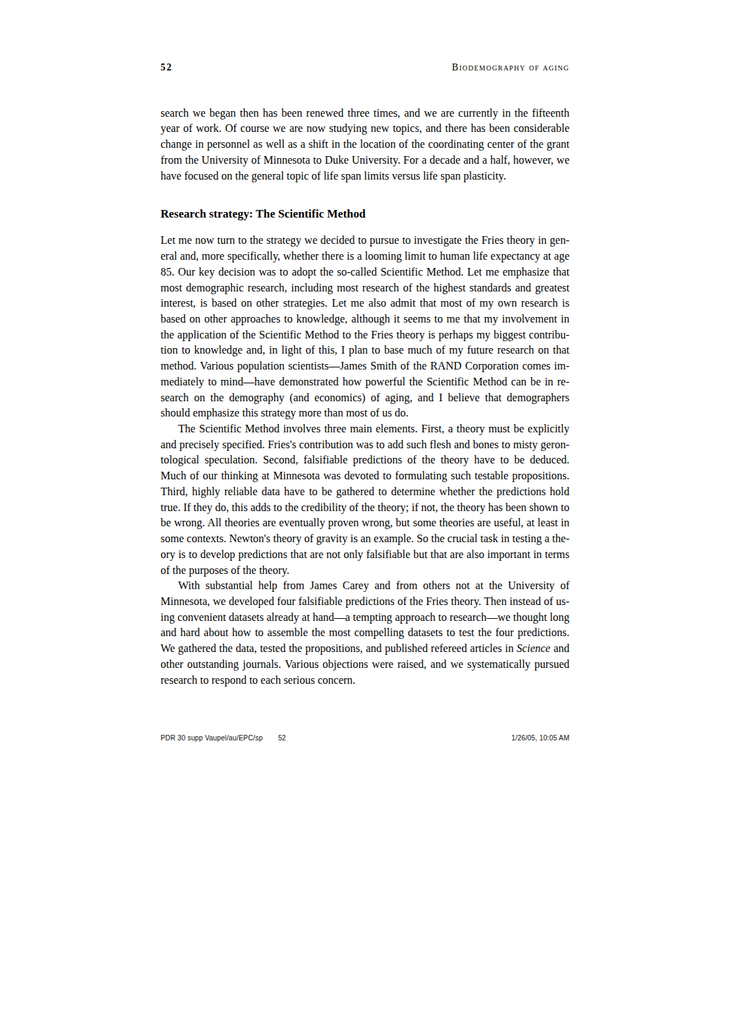52 Biodemography of Aging
search we began then has been renewed three times, and we are currently in the fifteenth year of work. Of course we are now studying new topics, and there has been considerable change in personnel as well as a shift in the location of the coordinating center of the grant from the University of Minnesota to Duke University. For a decade and a half, however, we have focused on the general topic of life span limits versus life span plasticity.
Research strategy: The Scientific Method
Let me now turn to the strategy we decided to pursue to investigate the Fries theory in general and, more specifically, whether there is a looming limit to human life expectancy at age 85. Our key decision was to adopt the so-called Scientific Method. Let me emphasize that most demographic research, including most research of the highest standards and greatest interest, is based on other strategies. Let me also admit that most of my own research is based on other approaches to knowledge, although it seems to me that my involvement in the application of the Scientific Method to the Fries theory is perhaps my biggest contribution to knowledge and, in light of this, I plan to base much of my future research on that method. Various population scientists—James Smith of the RAND Corporation comes immediately to mind—have demonstrated how powerful the Scientific Method can be in research on the demography (and economics) of aging, and I believe that demographers should emphasize this strategy more than most of us do.
The Scientific Method involves three main elements. First, a theory must be explicitly and precisely specified. Fries's contribution was to add such flesh and bones to misty gerontological speculation. Second, falsifiable predictions of the theory have to be deduced. Much of our thinking at Minnesota was devoted to formulating such testable propositions. Third, highly reliable data have to be gathered to determine whether the predictions hold true. If they do, this adds to the credibility of the theory; if not, the theory has been shown to be wrong. All theories are eventually proven wrong, but some theories are useful, at least in some contexts. Newton's theory of gravity is an example. So the crucial task in testing a theory is to develop predictions that are not only falsifiable but that are also important in terms of the purposes of the theory.
With substantial help from James Carey and from others not at the University of Minnesota, we developed four falsifiable predictions of the Fries theory. Then instead of using convenient datasets already at hand—a tempting approach to research—we thought long and hard about how to assemble the most compelling datasets to test the four predictions. We gathered the data, tested the propositions, and published refereed articles in Science and other outstanding journals. Various objections were raised, and we systematically pursued research to respond to each serious concern.
PDR 30 supp Vaupel/au/EPC/sp 52 1/26/05, 10:05 AM